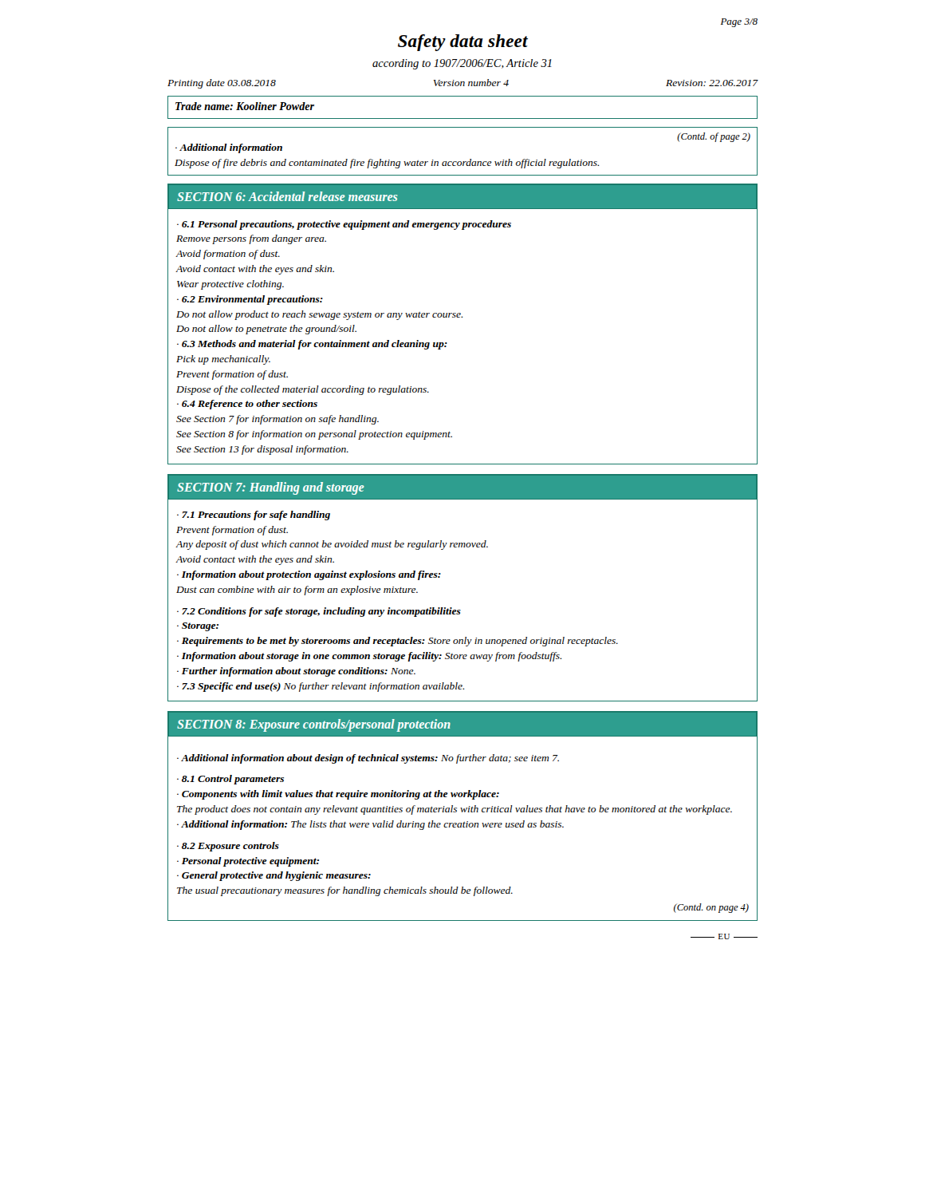Page 3/8
Safety data sheet
according to 1907/2006/EC, Article 31
Printing date 03.08.2018 Version number 4 Revision: 22.06.2017
Trade name: Kooliner Powder
(Contd. of page 2)
· Additional information
Dispose of fire debris and contaminated fire fighting water in accordance with official regulations.
SECTION 6: Accidental release measures
· 6.1 Personal precautions, protective equipment and emergency procedures
Remove persons from danger area.
Avoid formation of dust.
Avoid contact with the eyes and skin.
Wear protective clothing.
· 6.2 Environmental precautions:
Do not allow product to reach sewage system or any water course.
Do not allow to penetrate the ground/soil.
· 6.3 Methods and material for containment and cleaning up:
Pick up mechanically.
Prevent formation of dust.
Dispose of the collected material according to regulations.
· 6.4 Reference to other sections
See Section 7 for information on safe handling.
See Section 8 for information on personal protection equipment.
See Section 13 for disposal information.
SECTION 7: Handling and storage
· 7.1 Precautions for safe handling
Prevent formation of dust.
Any deposit of dust which cannot be avoided must be regularly removed.
Avoid contact with the eyes and skin.
· Information about protection against explosions and fires:
Dust can combine with air to form an explosive mixture.
· 7.2 Conditions for safe storage, including any incompatibilities
· Storage:
· Requirements to be met by storerooms and receptacles: Store only in unopened original receptacles.
· Information about storage in one common storage facility: Store away from foodstuffs.
· Further information about storage conditions: None.
· 7.3 Specific end use(s) No further relevant information available.
SECTION 8: Exposure controls/personal protection
· Additional information about design of technical systems: No further data; see item 7.
· 8.1 Control parameters
· Components with limit values that require monitoring at the workplace:
The product does not contain any relevant quantities of materials with critical values that have to be monitored at the workplace.
· Additional information: The lists that were valid during the creation were used as basis.
· 8.2 Exposure controls
· Personal protective equipment:
· General protective and hygienic measures:
The usual precautionary measures for handling chemicals should be followed.
(Contd. on page 4)
EU